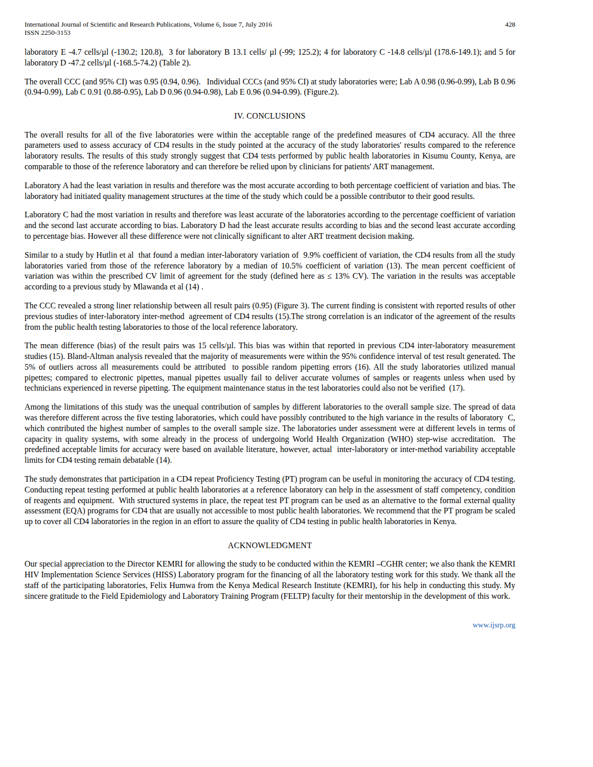International Journal of Scientific and Research Publications, Volume 6, Issue 7, July 2016 428
ISSN 2250-3153
laboratory E -4.7 cells/µl (-130.2; 120.8), 3 for laboratory B 13.1 cells/ µl (-99; 125.2); 4 for laboratory C -14.8 cells/µl (178.6-149.1); and 5 for laboratory D -47.2 cells/µl (-168.5-74.2) (Table 2).
The overall CCC (and 95% CI) was 0.95 (0.94, 0.96). Individual CCCs (and 95% CI) at study laboratories were; Lab A 0.98 (0.96-0.99), Lab B 0.96 (0.94-0.99), Lab C 0.91 (0.88-0.95), Lab D 0.96 (0.94-0.98), Lab E 0.96 (0.94-0.99). (Figure.2).
IV. CONCLUSIONS
The overall results for all of the five laboratories were within the acceptable range of the predefined measures of CD4 accuracy. All the three parameters used to assess accuracy of CD4 results in the study pointed at the accuracy of the study laboratories' results compared to the reference laboratory results. The results of this study strongly suggest that CD4 tests performed by public health laboratories in Kisumu County, Kenya, are comparable to those of the reference laboratory and can therefore be relied upon by clinicians for patients' ART management.
Laboratory A had the least variation in results and therefore was the most accurate according to both percentage coefficient of variation and bias. The laboratory had initiated quality management structures at the time of the study which could be a possible contributor to their good results.
Laboratory C had the most variation in results and therefore was least accurate of the laboratories according to the percentage coefficient of variation and the second last accurate according to bias. Laboratory D had the least accurate results according to bias and the second least accurate according to percentage bias. However all these difference were not clinically significant to alter ART treatment decision making.
Similar to a study by Hutlin et al that found a median inter-laboratory variation of 9.9% coefficient of variation, the CD4 results from all the study laboratories varied from those of the reference laboratory by a median of 10.5% coefficient of variation (13). The mean percent coefficient of variation was within the prescribed CV limit of agreement for the study (defined here as ≤ 13% CV). The variation in the results was acceptable according to a previous study by Mlawanda et al (14) .
The CCC revealed a strong liner relationship between all result pairs (0.95) (Figure 3). The current finding is consistent with reported results of other previous studies of inter-laboratory inter-method agreement of CD4 results (15).The strong correlation is an indicator of the agreement of the results from the public health testing laboratories to those of the local reference laboratory.
The mean difference (bias) of the result pairs was 15 cells/µl. This bias was within that reported in previous CD4 inter-laboratory measurement studies (15). Bland-Altman analysis revealed that the majority of measurements were within the 95% confidence interval of test result generated. The 5% of outliers across all measurements could be attributed to possible random pipetting errors (16). All the study laboratories utilized manual pipettes; compared to electronic pipettes, manual pipettes usually fail to deliver accurate volumes of samples or reagents unless when used by technicians experienced in reverse pipetting. The equipment maintenance status in the test laboratories could also not be verified (17).
Among the limitations of this study was the unequal contribution of samples by different laboratories to the overall sample size. The spread of data was therefore different across the five testing laboratories, which could have possibly contributed to the high variance in the results of laboratory C, which contributed the highest number of samples to the overall sample size. The laboratories under assessment were at different levels in terms of capacity in quality systems, with some already in the process of undergoing World Health Organization (WHO) step-wise accreditation. The predefined acceptable limits for accuracy were based on available literature, however, actual inter-laboratory or inter-method variability acceptable limits for CD4 testing remain debatable (14).
The study demonstrates that participation in a CD4 repeat Proficiency Testing (PT) program can be useful in monitoring the accuracy of CD4 testing. Conducting repeat testing performed at public health laboratories at a reference laboratory can help in the assessment of staff competency, condition of reagents and equipment. With structured systems in place, the repeat test PT program can be used as an alternative to the formal external quality assessment (EQA) programs for CD4 that are usually not accessible to most public health laboratories. We recommend that the PT program be scaled up to cover all CD4 laboratories in the region in an effort to assure the quality of CD4 testing in public health laboratories in Kenya.
ACKNOWLEDGMENT
Our special appreciation to the Director KEMRI for allowing the study to be conducted within the KEMRI –CGHR center; we also thank the KEMRI HIV Implementation Science Services (HISS) Laboratory program for the financing of all the laboratory testing work for this study. We thank all the staff of the participating laboratories, Felix Humwa from the Kenya Medical Research Institute (KEMRI), for his help in conducting this study. My sincere gratitude to the Field Epidemiology and Laboratory Training Program (FELTP) faculty for their mentorship in the development of this work.
www.ijsrp.org